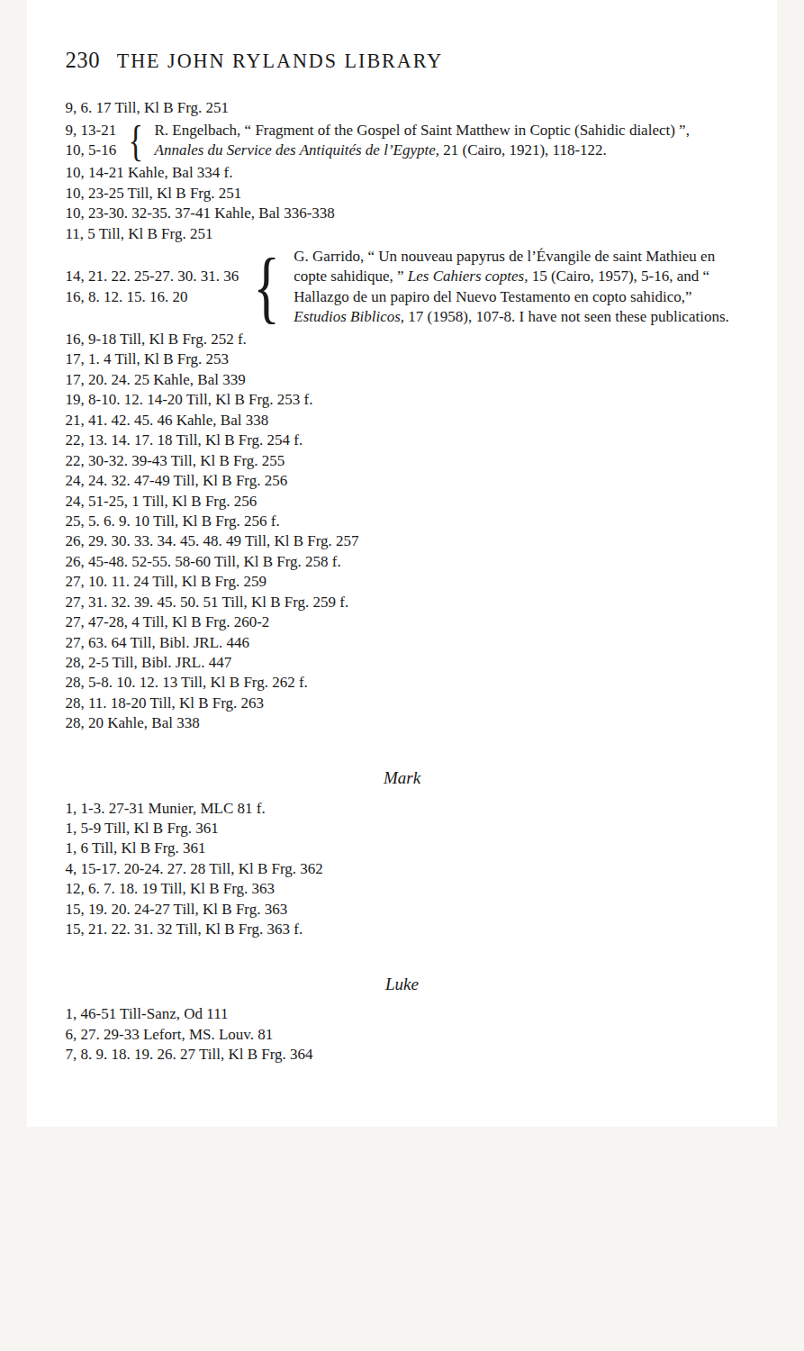230 The John Rylands Library
9, 6. 17 Till, Kl B Frg. 251
9, 13-21 10, 5-16
{
R. Engelbach, “ Fragment of the Gospel of Saint Matthew in Coptic (Sahidic dialect) ”, Annales du Service des Antiquités de l’Egypte, 21 (Cairo, 1921), 118-122.
10, 14-21 Kahle, Bal 334 f.
10, 23-25 Till, Kl B Frg. 251
10, 23-30. 32-35. 37-41 Kahle, Bal 336-338
11, 5 Till, Kl B Frg. 251
14, 21. 22. 25-27. 30. 31. 36 16, 8. 12. 15. 16. 20
{
G. Garrido, “ Un nouveau papyrus de l’Évangile de saint Mathieu en copte sahidique, ” Les Cahiers coptes, 15 (Cairo, 1957), 5-16, and “ Hallazgo de un papiro del Nuevo Testamento en copto sahidico,” Estudios Biblicos, 17 (1958), 107-8. I have not seen these publications.
16, 9-18 Till, Kl B Frg. 252 f.
17, 1. 4 Till, Kl B Frg. 253
17, 20. 24. 25 Kahle, Bal 339
19, 8-10. 12. 14-20 Till, Kl B Frg. 253 f.
21, 41. 42. 45. 46 Kahle, Bal 338
22, 13. 14. 17. 18 Till, Kl B Frg. 254 f.
22, 30-32. 39-43 Till, Kl B Frg. 255
24, 24. 32. 47-49 Till, Kl B Frg. 256
24, 51-25, 1 Till, Kl B Frg. 256
25, 5. 6. 9. 10 Till, Kl B Frg. 256 f.
26, 29. 30. 33. 34. 45. 48. 49 Till, Kl B Frg. 257
26, 45-48. 52-55. 58-60 Till, Kl B Frg. 258 f.
27, 10. 11. 24 Till, Kl B Frg. 259
27, 31. 32. 39. 45. 50. 51 Till, Kl B Frg. 259 f.
27, 47-28, 4 Till, Kl B Frg. 260-2
27, 63. 64 Till, Bibl. JRL. 446
28, 2-5 Till, Bibl. JRL. 447
28, 5-8. 10. 12. 13 Till, Kl B Frg. 262 f.
28, 11. 18-20 Till, Kl B Frg. 263
28, 20 Kahle, Bal 338
Mark
1, 1-3. 27-31 Munier, MLC 81 f.
1, 5-9 Till, Kl B Frg. 361
1, 6 Till, Kl B Frg. 361
4, 15-17. 20-24. 27. 28 Till, Kl B Frg. 362
12, 6. 7. 18. 19 Till, Kl B Frg. 363
15, 19. 20. 24-27 Till, Kl B Frg. 363
15, 21. 22. 31. 32 Till, Kl B Frg. 363 f.
Luke
1, 46-51 Till-Sanz, Od 111
6, 27. 29-33 Lefort, MS. Louv. 81
7, 8. 9. 18. 19. 26. 27 Till, Kl B Frg. 364